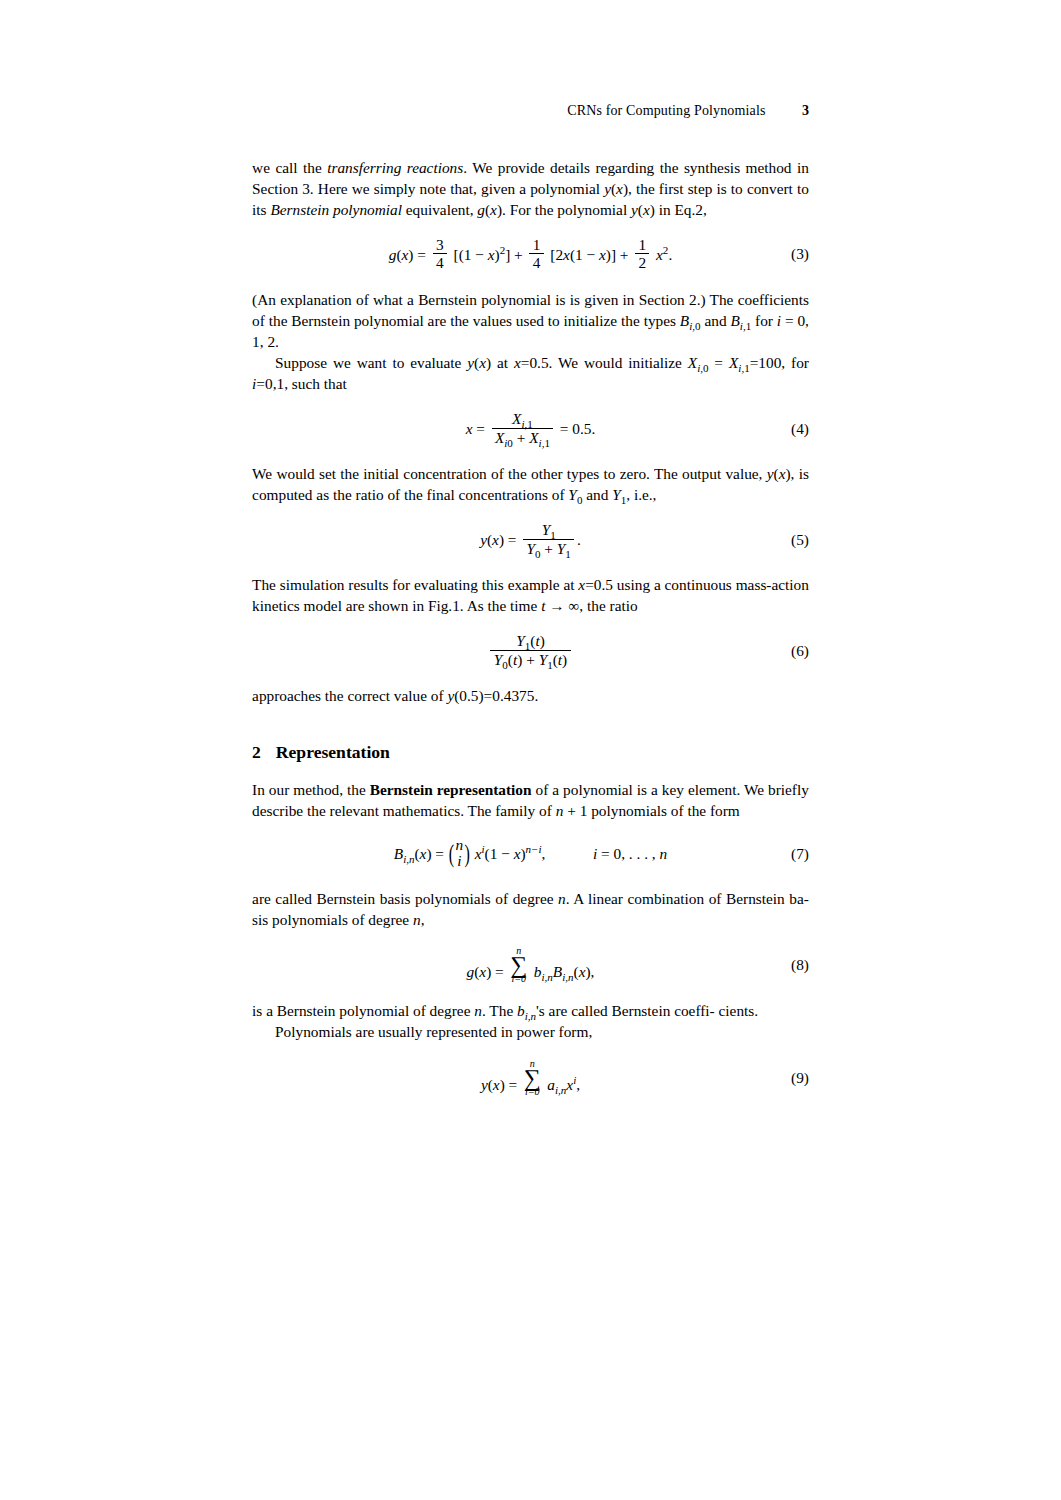CRNs for Computing Polynomials 3
we call the transferring reactions. We provide details regarding the synthesis method in Section 3. Here we simply note that, given a polynomial y(x), the first step is to convert to its Bernstein polynomial equivalent, g(x). For the polynomial y(x) in Eq.2,
g(x) = 34 [(1 − x)2] + 14 [2x(1 − x)] + 12 x2.
(3)
(An explanation of what a Bernstein polynomial is is given in Section 2.) The coefficients of the Bernstein polynomial are the values used to initialize the types Bi,0 and Bi,1 for i = 0, 1, 2.
Suppose we want to evaluate y(x) at x=0.5. We would initialize Xi,0 = Xi,1=100, for i=0,1, such that
x = Xi,1 Xi0 + Xi,1 = 0.5.
(4)
We would set the initial concentration of the other types to zero. The output value, y(x), is computed as the ratio of the final concentrations of Y0 and Y1, i.e.,
y(x) = Y1 Y0 + Y1 .
(5)
The simulation results for evaluating this example at x=0.5 using a continuous mass-action kinetics model are shown in Fig.1. As the time t → ∞, the ratio
Y1(t) Y0(t) + Y1(t)
(6)
approaches the correct value of y(0.5)=0.4375.
2 Representation
In our method, the Bernstein representation of a polynomial is a key element. We briefly describe the relevant mathematics. The family of n + 1 polynomials of the form
Bi,n(x) = ni xi(1 − x)n−i, i = 0, . . . , n
(7)
are called Bernstein basis polynomials of degree n. A linear combination of Bernstein basis polynomials of degree n,
g(x) = n∑i=0 bi,nBi,n(x),
(8)
is a Bernstein polynomial of degree n. The bi,n's are called Bernstein coeffi- cients.
Polynomials are usually represented in power form,
y(x) = n∑i=0 ai,nxi,
(9)